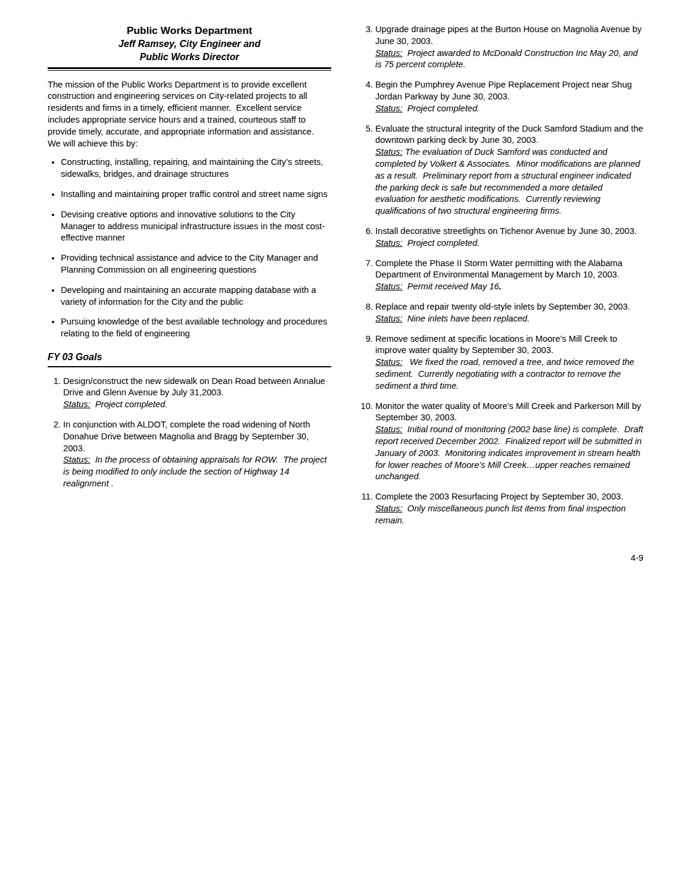Public Works Department
Jeff Ramsey, City Engineer and
Public Works Director
The mission of the Public Works Department is to provide excellent construction and engineering services on City-related projects to all residents and firms in a timely, efficient manner. Excellent service includes appropriate service hours and a trained, courteous staff to provide timely, accurate, and appropriate information and assistance. We will achieve this by:
Constructing, installing, repairing, and maintaining the City’s streets, sidewalks, bridges, and drainage structures
Installing and maintaining proper traffic control and street name signs
Devising creative options and innovative solutions to the City Manager to address municipal infrastructure issues in the most cost-effective manner
Providing technical assistance and advice to the City Manager and Planning Commission on all engineering questions
Developing and maintaining an accurate mapping database with a variety of information for the City and the public
Pursuing knowledge of the best available technology and procedures relating to the field of engineering
FY 03 Goals
Design/construct the new sidewalk on Dean Road between Annalue Drive and Glenn Avenue by July 31,2003. Status: Project completed.
In conjunction with ALDOT, complete the road widening of North Donahue Drive between Magnolia and Bragg by September 30, 2003. Status: In the process of obtaining appraisals for ROW. The project is being modified to only include the section of Highway 14 realignment .
Upgrade drainage pipes at the Burton House on Magnolia Avenue by June 30, 2003. Status: Project awarded to McDonald Construction Inc May 20, and is 75 percent complete.
Begin the Pumphrey Avenue Pipe Replacement Project near Shug Jordan Parkway by June 30, 2003. Status: Project completed.
Evaluate the structural integrity of the Duck Samford Stadium and the downtown parking deck by June 30, 2003. Status: The evaluation of Duck Samford was conducted and completed by Volkert & Associates. Minor modifications are planned as a result. Preliminary report from a structural engineer indicated the parking deck is safe but recommended a more detailed evaluation for aesthetic modifications. Currently reviewing qualifications of two structural engineering firms.
Install decorative streetlights on Tichenor Avenue by June 30, 2003. Status: Project completed.
Complete the Phase II Storm Water permitting with the Alabama Department of Environmental Management by March 10, 2003. Status: Permit received May 16.
Replace and repair twenty old-style inlets by September 30, 2003. Status: Nine inlets have been replaced.
Remove sediment at specific locations in Moore’s Mill Creek to improve water quality by September 30, 2003. Status: We fixed the road, removed a tree, and twice removed the sediment. Currently negotiating with a contractor to remove the sediment a third time.
Monitor the water quality of Moore’s Mill Creek and Parkerson Mill by September 30, 2003. Status: Initial round of monitoring (2002 base line) is complete. Draft report received December 2002. Finalized report will be submitted in January of 2003. Monitoring indicates improvement in stream health for lower reaches of Moore’s Mill Creek…upper reaches remained unchanged.
Complete the 2003 Resurfacing Project by September 30, 2003. Status: Only miscellaneous punch list items from final inspection remain.
4-9